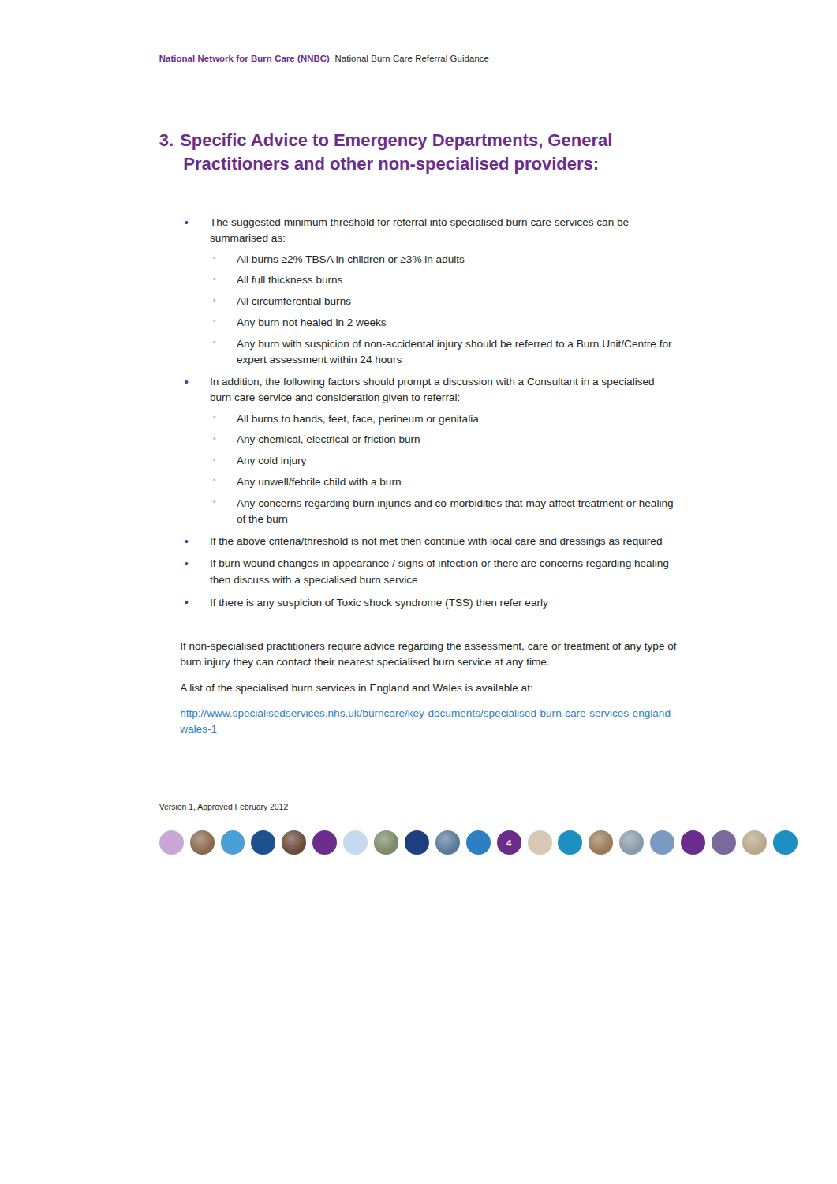National Network for Burn Care (NNBC) National Burn Care Referral Guidance
3. Specific Advice to Emergency Departments, General
Practitioners and other non-specialised providers:
The suggested minimum threshold for referral into specialised burn care services can be summarised as:
All burns ≥2% TBSA in children or ≥3% in adults
All full thickness burns
All circumferential burns
Any burn not healed in 2 weeks
Any burn with suspicion of non-accidental injury should be referred to a Burn Unit/Centre for expert assessment within 24 hours
In addition, the following factors should prompt a discussion with a Consultant in a specialised burn care service and consideration given to referral:
All burns to hands, feet, face, perineum or genitalia
Any chemical, electrical or friction burn
Any cold injury
Any unwell/febrile child with a burn
Any concerns regarding burn injuries and co-morbidities that may affect treatment or healing of the burn
If the above criteria/threshold is not met then continue with local care and dressings as required
If burn wound changes in appearance / signs of infection or there are concerns regarding healing then discuss with a specialised burn service
If there is any suspicion of Toxic shock syndrome (TSS) then refer early
If non-specialised practitioners require advice regarding the assessment, care or treatment of any type of burn injury they can contact their nearest specialised burn service at any time.
A list of the specialised burn services in England and Wales is available at:
http://www.specialisedservices.nhs.uk/burncare/key-documents/specialised-burn-care-services-england-wales-1
Version 1, Approved February 2012
4